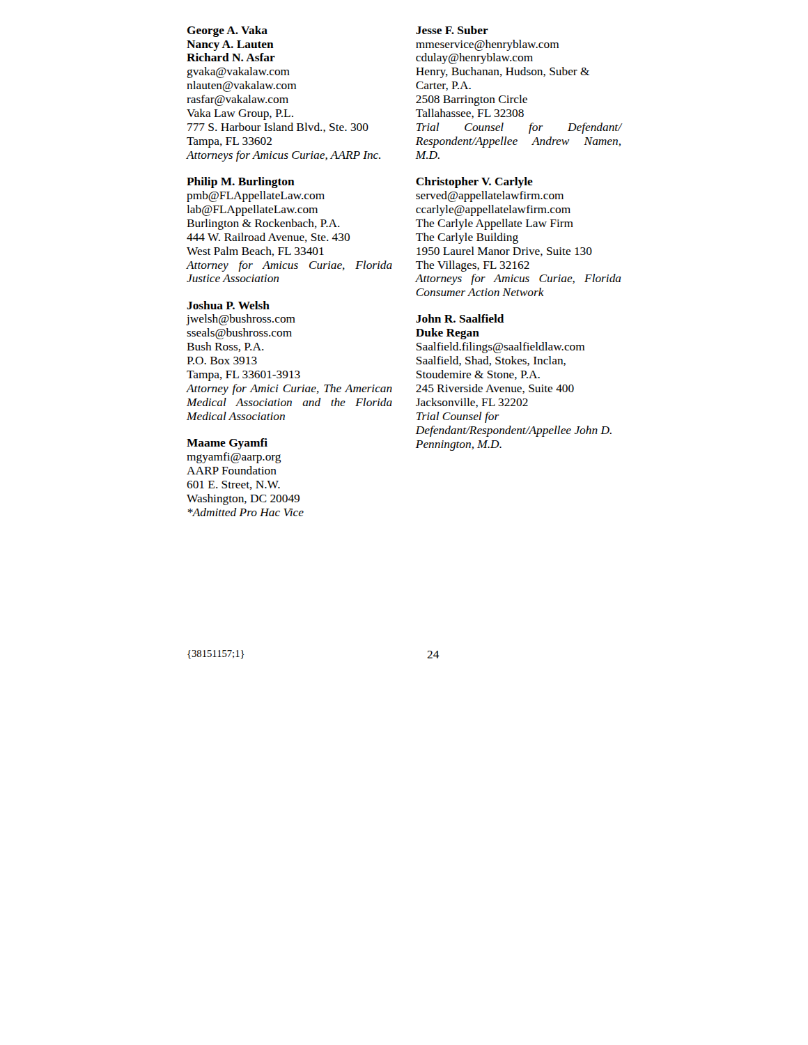George A. Vaka
Nancy A. Lauten
Richard N. Asfar
gvaka@vakalaw.com
nlauten@vakalaw.com
rasfar@vakalaw.com
Vaka Law Group, P.L.
777 S. Harbour Island Blvd., Ste. 300
Tampa, FL 33602
Attorneys for Amicus Curiae, AARP Inc.
Philip M. Burlington
pmb@FLAppellateLaw.com
lab@FLAppellateLaw.com
Burlington & Rockenbach, P.A.
444 W. Railroad Avenue, Ste. 430
West Palm Beach, FL 33401
Attorney for Amicus Curiae, Florida Justice Association
Joshua P. Welsh
jwelsh@bushross.com
sseals@bushross.com
Bush Ross, P.A.
P.O. Box 3913
Tampa, FL 33601-3913
Attorney for Amici Curiae, The American Medical Association and the Florida Medical Association
Maame Gyamfi
mgyamfi@aarp.org
AARP Foundation
601 E. Street, N.W.
Washington, DC 20049
*Admitted Pro Hac Vice
Jesse F. Suber
mmeservice@henryblaw.com
cdulay@henryblaw.com
Henry, Buchanan, Hudson, Suber & Carter, P.A.
2508 Barrington Circle
Tallahassee, FL 32308
Trial Counsel for Defendant/ Respondent/Appellee Andrew Namen, M.D.
Christopher V. Carlyle
served@appellatelawfirm.com
ccarlyle@appellatelawfirm.com
The Carlyle Appellate Law Firm
The Carlyle Building
1950 Laurel Manor Drive, Suite 130
The Villages, FL 32162
Attorneys for Amicus Curiae, Florida Consumer Action Network
John R. Saalfield
Duke Regan
Saalfield.filings@saalfieldlaw.com
Saalfield, Shad, Stokes, Inclan, Stoudemire & Stone, P.A.
245 Riverside Avenue, Suite 400
Jacksonville, FL 32202
Trial Counsel for Defendant/Respondent/Appellee John D. Pennington, M.D.
{38151157;1}
24